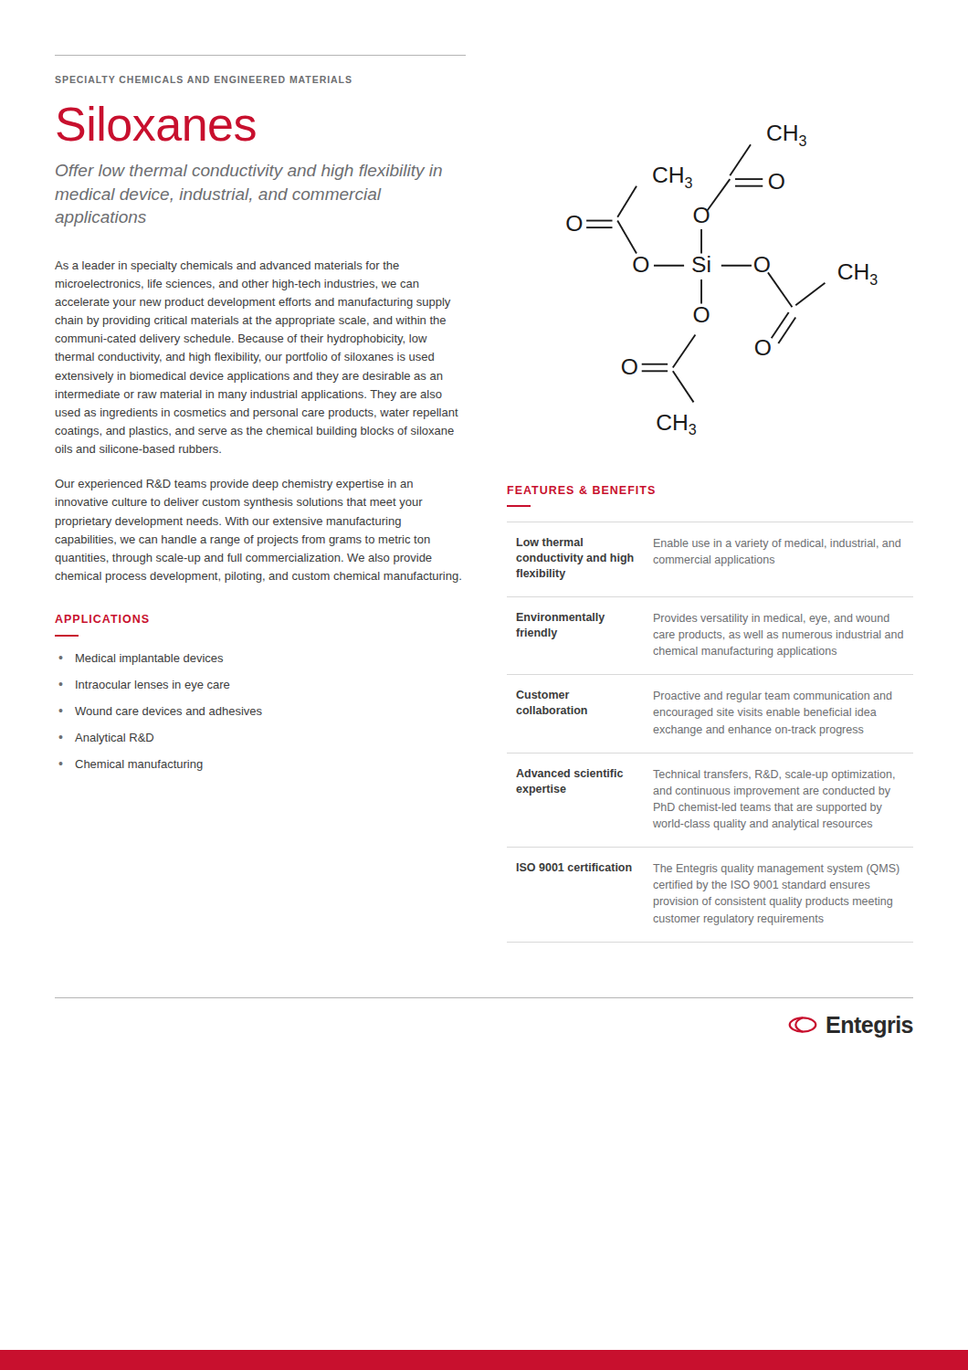Specialty Chemicals and Engineered Materials
Siloxanes
Offer low thermal conductivity and high flexibility in medical device, industrial, and commercial applications
As a leader in specialty chemicals and advanced materials for the microelectronics, life sciences, and other high-tech industries, we can accelerate your new product development efforts and manufacturing supply chain by providing critical materials at the appropriate scale, and within the communi-cated delivery schedule. Because of their hydrophobicity, low thermal conductivity, and high flexibility, our portfolio of siloxanes is used extensively in biomedical device applications and they are desirable as an intermediate or raw material in many industrial applications. They are also used as ingredients in cosmetics and personal care products, water repellant coatings, and plastics, and serve as the chemical building blocks of siloxane oils and silicone-based rubbers.
Our experienced R&D teams provide deep chemistry expertise in an innovative culture to deliver custom synthesis solutions that meet your proprietary development needs. With our extensive manufacturing capabilities, we can handle a range of projects from grams to metric ton quantities, through scale-up and full commercialization. We also provide chemical process development, piloting, and custom chemical manufacturing.
Applications
Medical implantable devices
Intraocular lenses in eye care
Wound care devices and adhesives
Analytical R&D
Chemical manufacturing
Si O O O O O CH3 O CH3 O CH3 O CH3
Features & Benefits
| Low thermal conductivity and high flexibility | Enable use in a variety of medical, industrial, and commercial applications |
| Environmentally friendly | Provides versatility in medical, eye, and wound care products, as well as numerous industrial and chemical manufacturing applications |
| Customer collaboration | Proactive and regular team communication and encouraged site visits enable beneficial idea exchange and enhance on-track progress |
| Advanced scientific expertise | Technical transfers, R&D, scale-up optimization, and continuous improvement are conducted by PhD chemist-led teams that are supported by world-class quality and analytical resources |
| ISO 9001 certification | The Entegris quality management system (QMS) certified by the ISO 9001 standard ensures provision of consistent quality products meeting customer regulatory requirements |
Entegris